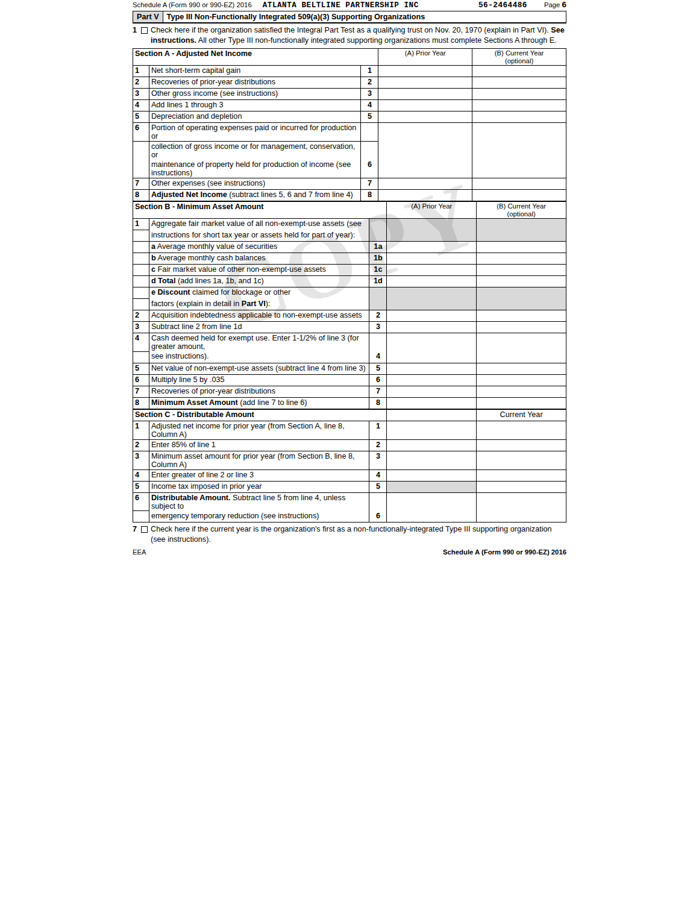COPY
Schedule A (Form 990 or 990-EZ) 2016 ATLANTA BELTLINE PARTNERSHIP INC 56-2464486 Page 6
Part V
Type III Non-Functionally Integrated 509(a)(3) Supporting Organizations
1
Check here if the organization satisfied the Integral Part Test as a qualifying trust on Nov. 20, 1970 (explain in Part VI). See instructions. All other Type III non-functionally integrated supporting organizations must complete Sections A through E.
| Section A - Adjusted Net Income | | (A) Prior Year | (B) Current Year (optional) |
| 1 | Net short-term capital gain | 1 | | |
| 2 | Recoveries of prior-year distributions | 2 | | |
| 3 | Other gross income (see instructions) | 3 | | |
| 4 | Add lines 1 through 3 | 4 | | |
| 5 | Depreciation and depletion | 5 | | |
| 6 | Portion of operating expenses paid or incurred for production or | | | |
| | collection of gross income or for management, conservation, or | | | |
| | maintenance of property held for production of income (see instructions) | 6 | | |
| 7 | Other expenses (see instructions) | 7 | | |
| 8 | Adjusted Net Income (subtract lines 5, 6 and 7 from line 4) | 8 | | |
| Section B - Minimum Asset Amount | | (A) Prior Year | (B) Current Year (optional) |
| 1 | Aggregate fair market value of all non-exempt-use assets (see | | | |
| | instructions for short tax year or assets held for part of year): | | | |
| | a Average monthly value of securities | 1a | | |
| | b Average monthly cash balances | 1b | | |
| | c Fair market value of other non-exempt-use assets | 1c | | |
| | d Total (add lines 1a, 1b, and 1c) | 1d | | |
| | e Discount claimed for blockage or other | | | |
| | factors (explain in detail in Part VI ): | | | |
| 2 | Acquisition indebtedness applicable to non-exempt-use assets | 2 | | |
| 3 | Subtract line 2 from line 1d | 3 | | |
| 4 | Cash deemed held for exempt use. Enter 1-1/2% of line 3 (for greater amount, | | | |
| | see instructions). | 4 | | |
| 5 | Net value of non-exempt-use assets (subtract line 4 from line 3) | 5 | | |
| 6 | Multiply line 5 by .035 | 6 | | |
| 7 | Recoveries of prior-year distributions | 7 | | |
| 8 | Minimum Asset Amount (add line 7 to line 6) | 8 | | |
| Section C - Distributable Amount | | | Current Year |
| 1 | Adjusted net income for prior year (from Section A, line 8, Column A) | 1 | | |
| 2 | Enter 85% of line 1 | 2 | | |
| 3 | Minimum asset amount for prior year (from Section B, line 8, Column A) | 3 | | |
| 4 | Enter greater of line 2 or line 3 | 4 | | |
| 5 | Income tax imposed in prior year | 5 | | |
| 6 | Distributable Amount. Subtract line 5 from line 4, unless subject to | | | |
| | emergency temporary reduction (see instructions) | 6 | | |
7
Check here if the current year is the organization's first as a non-functionally-integrated Type III supporting organization (see instructions).
EEA
Schedule A (Form 990 or 990-EZ) 2016